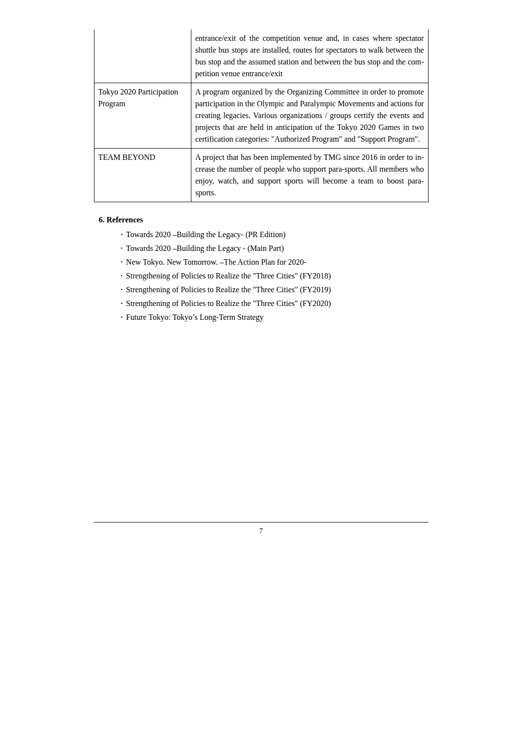| | entrance/exit of the competition venue and, in cases where spectator shuttle bus stops are installed, routes for spectators to walk between the bus stop and the assumed station and between the bus stop and the competition venue entrance/exit |
| Tokyo 2020 Participation Program | A program organized by the Organizing Committee in order to promote participation in the Olympic and Paralympic Movements and actions for creating legacies. Various organizations / groups certify the events and projects that are held in anticipation of the Tokyo 2020 Games in two certification categories: "Authorized Program" and "Support Program". |
| TEAM BEYOND | A project that has been implemented by TMG since 2016 in order to increase the number of people who support para-sports. All members who enjoy, watch, and support sports will become a team to boost para-sports. |
6. References
Towards 2020 –Building the Legacy- (PR Edition)
Towards 2020 –Building the Legacy - (Main Part)
New Tokyo. New Tomorrow. –The Action Plan for 2020-
Strengthening of Policies to Realize the "Three Cities" (FY2018)
Strengthening of Policies to Realize the "Three Cities" (FY2019)
Strengthening of Policies to Realize the "Three Cities" (FY2020)
Future Tokyo: Tokyo’s Long-Term Strategy
7